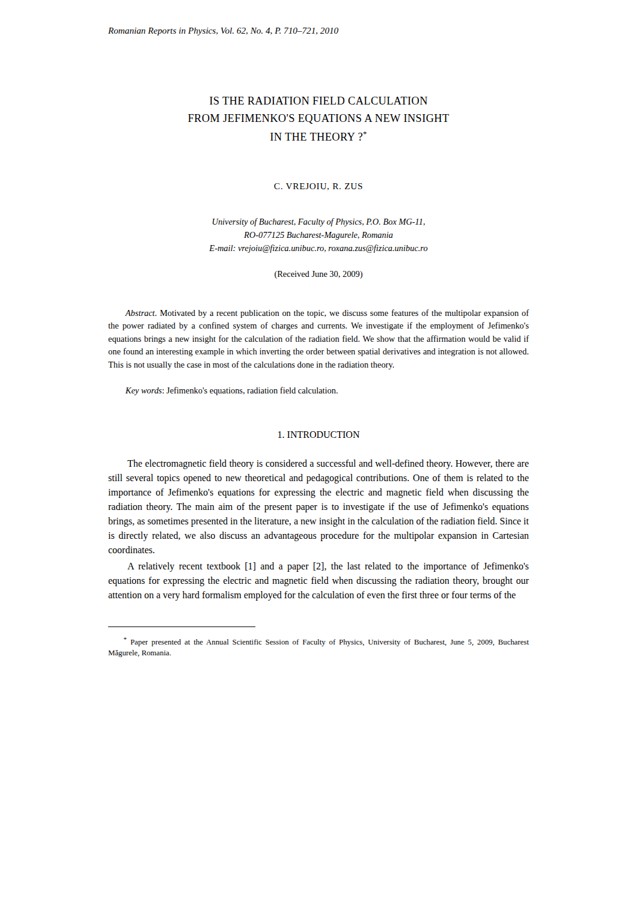Romanian Reports in Physics, Vol. 62, No. 4, P. 710–721, 2010
Is the radiation field calculation
from Jefimenko's equations a new insight
in the theory ?*
C. VREJOIU, R. ZUS
University of Bucharest, Faculty of Physics, P.O. Box MG-11,
RO-077125 Bucharest-Magurele, Romania
E-mail: vrejoiu@fizica.unibuc.ro, roxana.zus@fizica.unibuc.ro
(Received June 30, 2009)
Abstract. Motivated by a recent publication on the topic, we discuss some features of the multipolar expansion of the power radiated by a confined system of charges and currents. We investigate if the employment of Jefimenko's equations brings a new insight for the calculation of the radiation field. We show that the affirmation would be valid if one found an interesting example in which inverting the order between spatial derivatives and integration is not allowed. This is not usually the case in most of the calculations done in the radiation theory.
Key words: Jefimenko's equations, radiation field calculation.
1. INTRODUCTION
The electromagnetic field theory is considered a successful and well-defined theory. However, there are still several topics opened to new theoretical and pedagogical contributions. One of them is related to the importance of Jefimenko's equations for expressing the electric and magnetic field when discussing the radiation theory. The main aim of the present paper is to investigate if the use of Jefimenko's equations brings, as sometimes presented in the literature, a new insight in the calculation of the radiation field. Since it is directly related, we also discuss an advantageous procedure for the multipolar expansion in Cartesian coordinates.
A relatively recent textbook [1] and a paper [2], the last related to the importance of Jefimenko's equations for expressing the electric and magnetic field when discussing the radiation theory, brought our attention on a very hard formalism employed for the calculation of even the first three or four terms of the
* Paper presented at the Annual Scientific Session of Faculty of Physics, University of Bucharest, June 5, 2009, Bucharest Măgurele, Romania.